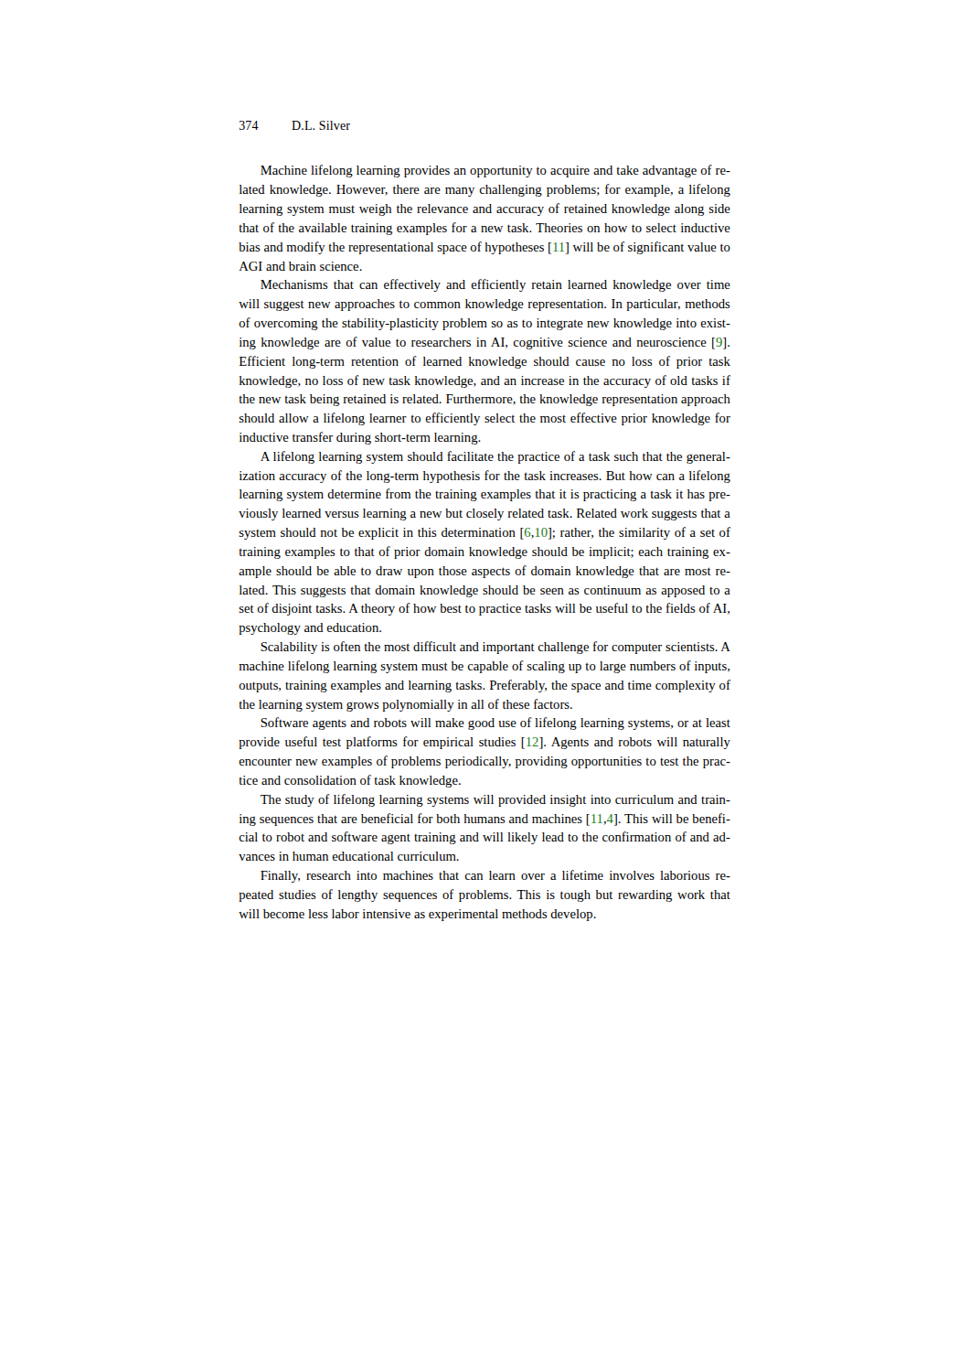374 D.L. Silver
Machine lifelong learning provides an opportunity to acquire and take advantage of related knowledge. However, there are many challenging problems; for example, a lifelong learning system must weigh the relevance and accuracy of retained knowledge along side that of the available training examples for a new task. Theories on how to select inductive bias and modify the representational space of hypotheses [11] will be of significant value to AGI and brain science.
Mechanisms that can effectively and efficiently retain learned knowledge over time will suggest new approaches to common knowledge representation. In particular, methods of overcoming the stability-plasticity problem so as to integrate new knowledge into existing knowledge are of value to researchers in AI, cognitive science and neuroscience [9]. Efficient long-term retention of learned knowledge should cause no loss of prior task knowledge, no loss of new task knowledge, and an increase in the accuracy of old tasks if the new task being retained is related. Furthermore, the knowledge representation approach should allow a lifelong learner to efficiently select the most effective prior knowledge for inductive transfer during short-term learning.
A lifelong learning system should facilitate the practice of a task such that the generalization accuracy of the long-term hypothesis for the task increases. But how can a lifelong learning system determine from the training examples that it is practicing a task it has previously learned versus learning a new but closely related task. Related work suggests that a system should not be explicit in this determination [6,10]; rather, the similarity of a set of training examples to that of prior domain knowledge should be implicit; each training example should be able to draw upon those aspects of domain knowledge that are most related. This suggests that domain knowledge should be seen as continuum as apposed to a set of disjoint tasks. A theory of how best to practice tasks will be useful to the fields of AI, psychology and education.
Scalability is often the most difficult and important challenge for computer scientists. A machine lifelong learning system must be capable of scaling up to large numbers of inputs, outputs, training examples and learning tasks. Preferably, the space and time complexity of the learning system grows polynomially in all of these factors.
Software agents and robots will make good use of lifelong learning systems, or at least provide useful test platforms for empirical studies [12]. Agents and robots will naturally encounter new examples of problems periodically, providing opportunities to test the practice and consolidation of task knowledge.
The study of lifelong learning systems will provided insight into curriculum and training sequences that are beneficial for both humans and machines [11,4]. This will be beneficial to robot and software agent training and will likely lead to the confirmation of and advances in human educational curriculum.
Finally, research into machines that can learn over a lifetime involves laborious repeated studies of lengthy sequences of problems. This is tough but rewarding work that will become less labor intensive as experimental methods develop.